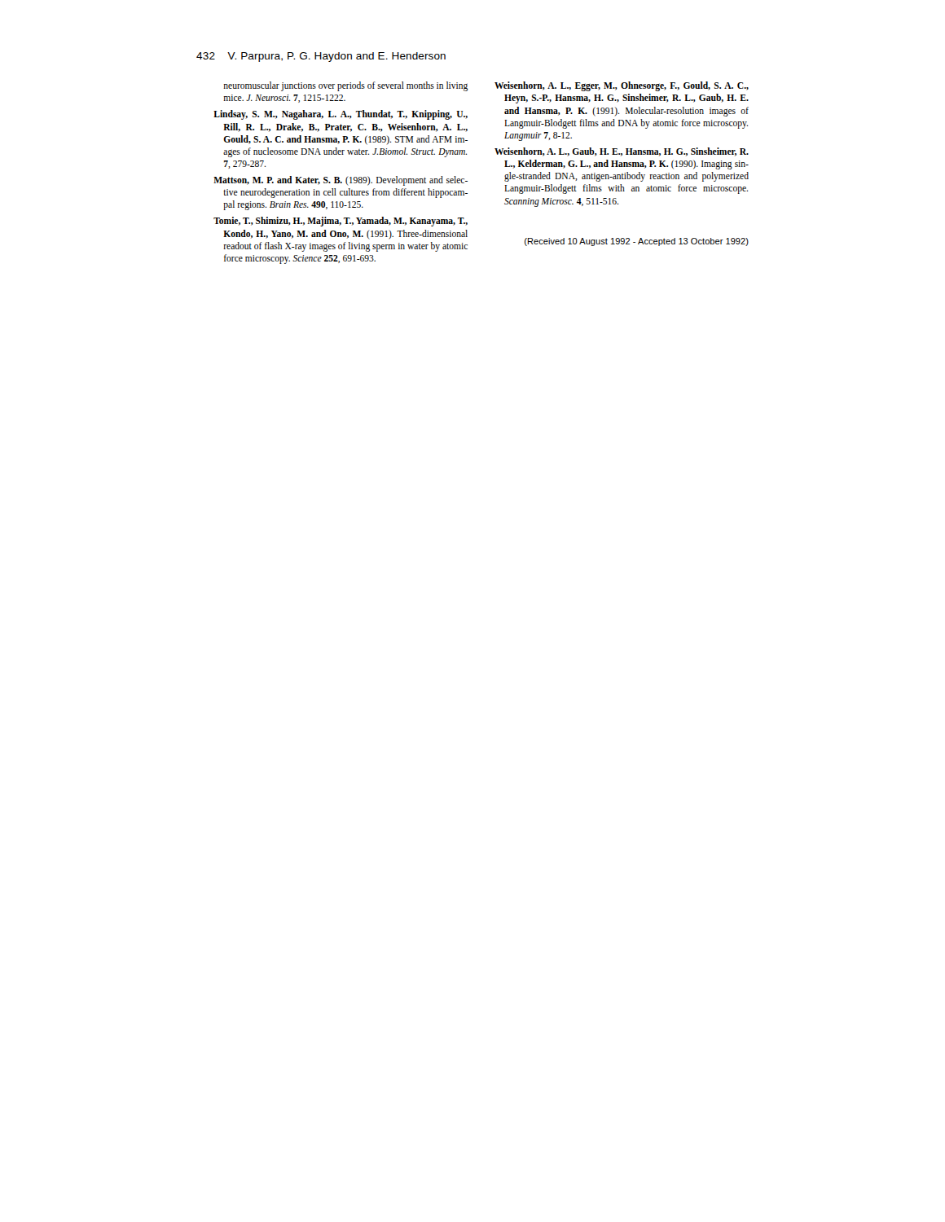432 V. Parpura, P. G. Haydon and E. Henderson
neuromuscular junctions over periods of several months in living mice. J. Neurosci. 7, 1215-1222.
Lindsay, S. M., Nagahara, L. A., Thundat, T., Knipping, U., Rill, R. L., Drake, B., Prater, C. B., Weisenhorn, A. L., Gould, S. A. C. and Hansma, P. K. (1989). STM and AFM images of nucleosome DNA under water. J.Biomol. Struct. Dynam. 7, 279-287.
Mattson, M. P. and Kater, S. B. (1989). Development and selective neurodegeneration in cell cultures from different hippocampal regions. Brain Res. 490, 110-125.
Tomie, T., Shimizu, H., Majima, T., Yamada, M., Kanayama, T., Kondo, H., Yano, M. and Ono, M. (1991). Three-dimensional readout of flash X-ray images of living sperm in water by atomic force microscopy. Science 252, 691-693.
Weisenhorn, A. L., Egger, M., Ohnesorge, F., Gould, S. A. C., Heyn, S.-P., Hansma, H. G., Sinsheimer, R. L., Gaub, H. E. and Hansma, P. K. (1991). Molecular-resolution images of Langmuir-Blodgett films and DNA by atomic force microscopy. Langmuir 7, 8-12.
Weisenhorn, A. L., Gaub, H. E., Hansma, H. G., Sinsheimer, R. L., Kelderman, G. L., and Hansma, P. K. (1990). Imaging single-stranded DNA, antigen-antibody reaction and polymerized Langmuir-Blodgett films with an atomic force microscope. Scanning Microsc. 4, 511-516.
(Received 10 August 1992 - Accepted 13 October 1992)